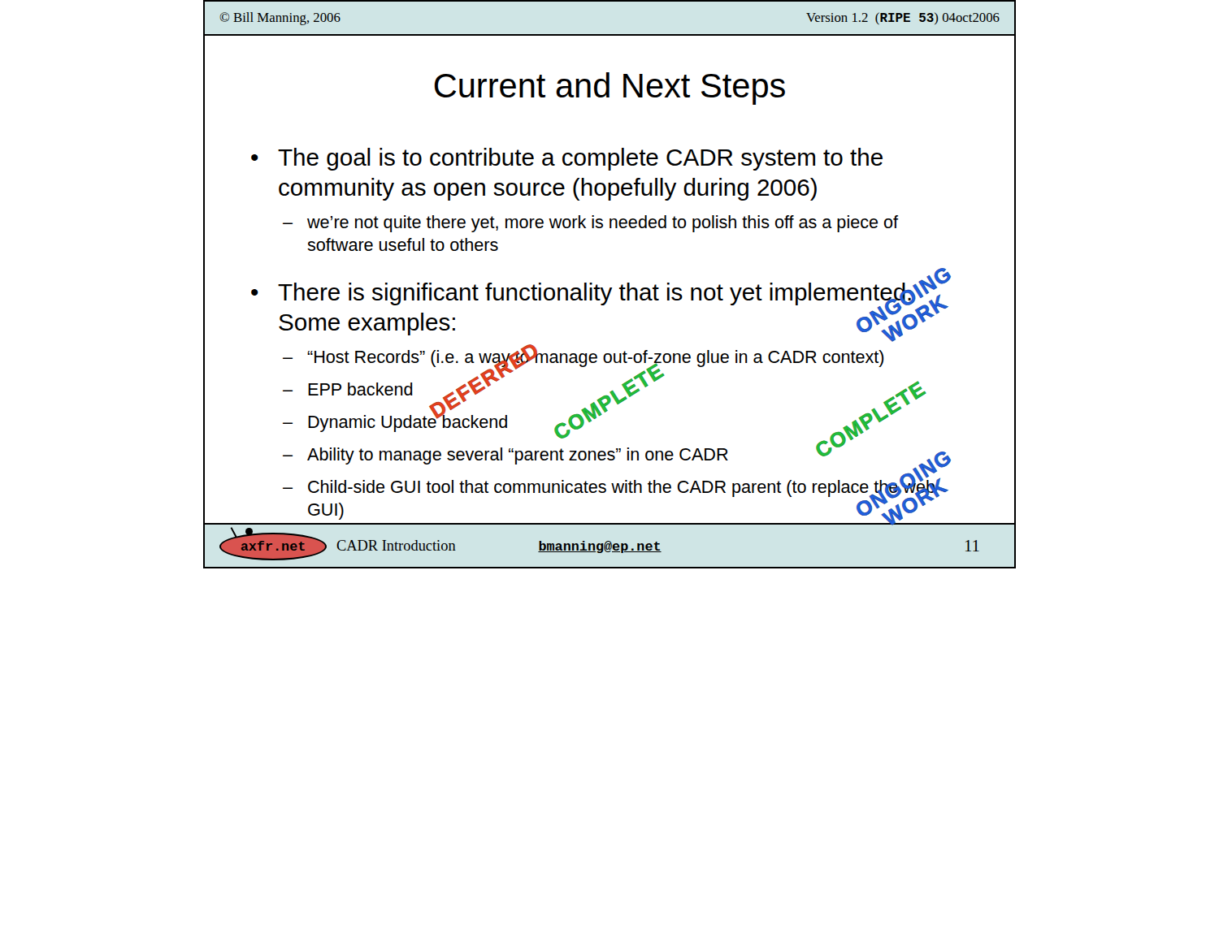© Bill Manning, 2006
Version 1.2 (RIPE 53) 04oct2006
Current and Next Steps
The goal is to contribute a complete CADR system to the community as open source (hopefully during 2006)
we’re not quite there yet, more work is needed to polish this off as a piece of software useful to others
There is significant functionality that is not yet implemented. Some examples:
“Host Records” (i.e. a way to manage out-of-zone glue in a CADR context)
EPP backend
Dynamic Update backend
Ability to manage several “parent zones” in one CADR
Child-side GUI tool that communicates with the CADR parent (to replace the web GUI)
DEFERRED
COMPLETE
COMPLETE
ONGOING
WORK
ONGOING
WORK
axfr.net
CADR Introduction
bmanning@ep.net
11